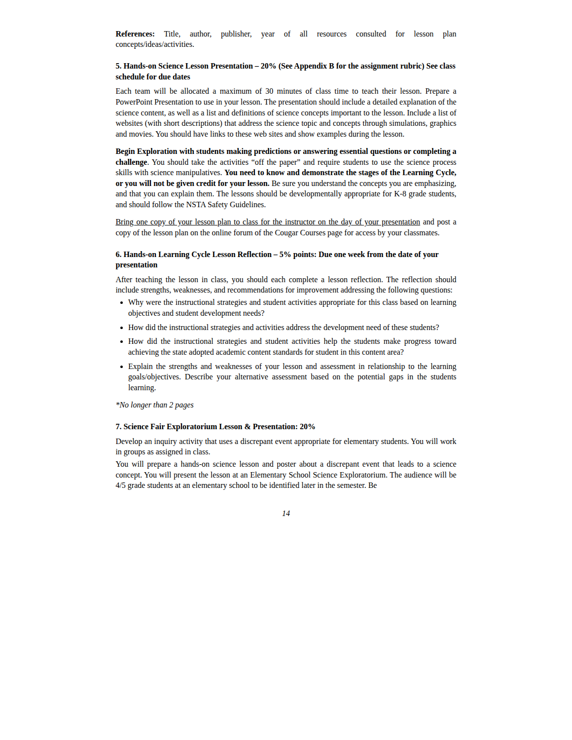References: Title, author, publisher, year of all resources consulted for lesson plan concepts/ideas/activities.
5. Hands-on Science Lesson Presentation – 20% (See Appendix B for the assignment rubric) See class schedule for due dates
Each team will be allocated a maximum of 30 minutes of class time to teach their lesson. Prepare a PowerPoint Presentation to use in your lesson. The presentation should include a detailed explanation of the science content, as well as a list and definitions of science concepts important to the lesson. Include a list of websites (with short descriptions) that address the science topic and concepts through simulations, graphics and movies. You should have links to these web sites and show examples during the lesson.
Begin Exploration with students making predictions or answering essential questions or completing a challenge. You should take the activities “off the paper” and require students to use the science process skills with science manipulatives. You need to know and demonstrate the stages of the Learning Cycle, or you will not be given credit for your lesson. Be sure you understand the concepts you are emphasizing, and that you can explain them. The lessons should be developmentally appropriate for K-8 grade students, and should follow the NSTA Safety Guidelines.
Bring one copy of your lesson plan to class for the instructor on the day of your presentation and post a copy of the lesson plan on the online forum of the Cougar Courses page for access by your classmates.
6. Hands-on Learning Cycle Lesson Reflection – 5% points: Due one week from the date of your presentation
After teaching the lesson in class, you should each complete a lesson reflection. The reflection should include strengths, weaknesses, and recommendations for improvement addressing the following questions:
Why were the instructional strategies and student activities appropriate for this class based on learning objectives and student development needs?
How did the instructional strategies and activities address the development need of these students?
How did the instructional strategies and student activities help the students make progress toward achieving the state adopted academic content standards for student in this content area?
Explain the strengths and weaknesses of your lesson and assessment in relationship to the learning goals/objectives. Describe your alternative assessment based on the potential gaps in the students learning.
*No longer than 2 pages
7. Science Fair Exploratorium Lesson & Presentation: 20%
Develop an inquiry activity that uses a discrepant event appropriate for elementary students. You will work in groups as assigned in class.
You will prepare a hands-on science lesson and poster about a discrepant event that leads to a science concept. You will present the lesson at an Elementary School Science Exploratorium. The audience will be 4/5 grade students at an elementary school to be identified later in the semester. Be
14